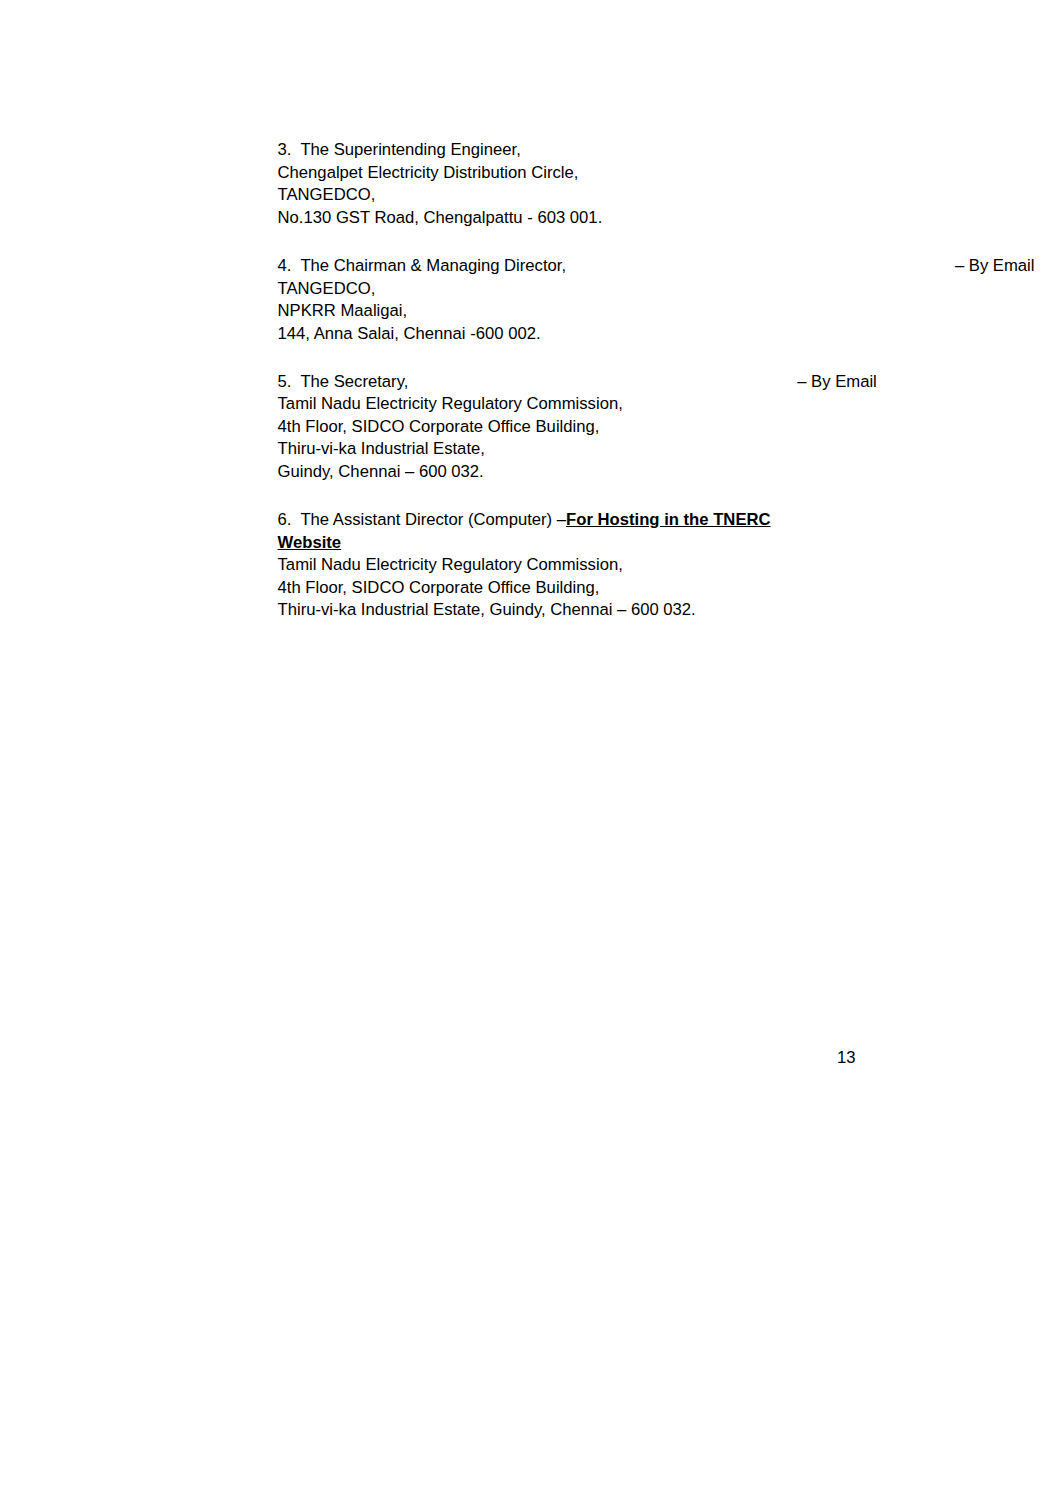3. The Superintending Engineer,
Chengalpet Electricity Distribution Circle,
TANGEDCO,
No.130 GST Road, Chengalpattu - 603 001.
4. The Chairman & Managing Director, – By Email
TANGEDCO,
NPKRR Maaligai,
144, Anna Salai, Chennai -600 002.
5. The Secretary, – By Email
Tamil Nadu Electricity Regulatory Commission,
4th Floor, SIDCO Corporate Office Building,
Thiru-vi-ka Industrial Estate,
Guindy, Chennai – 600 032.
6. The Assistant Director (Computer) –For Hosting in the TNERC Website
Tamil Nadu Electricity Regulatory Commission,
4th Floor, SIDCO Corporate Office Building,
Thiru-vi-ka Industrial Estate, Guindy, Chennai – 600 032.
13